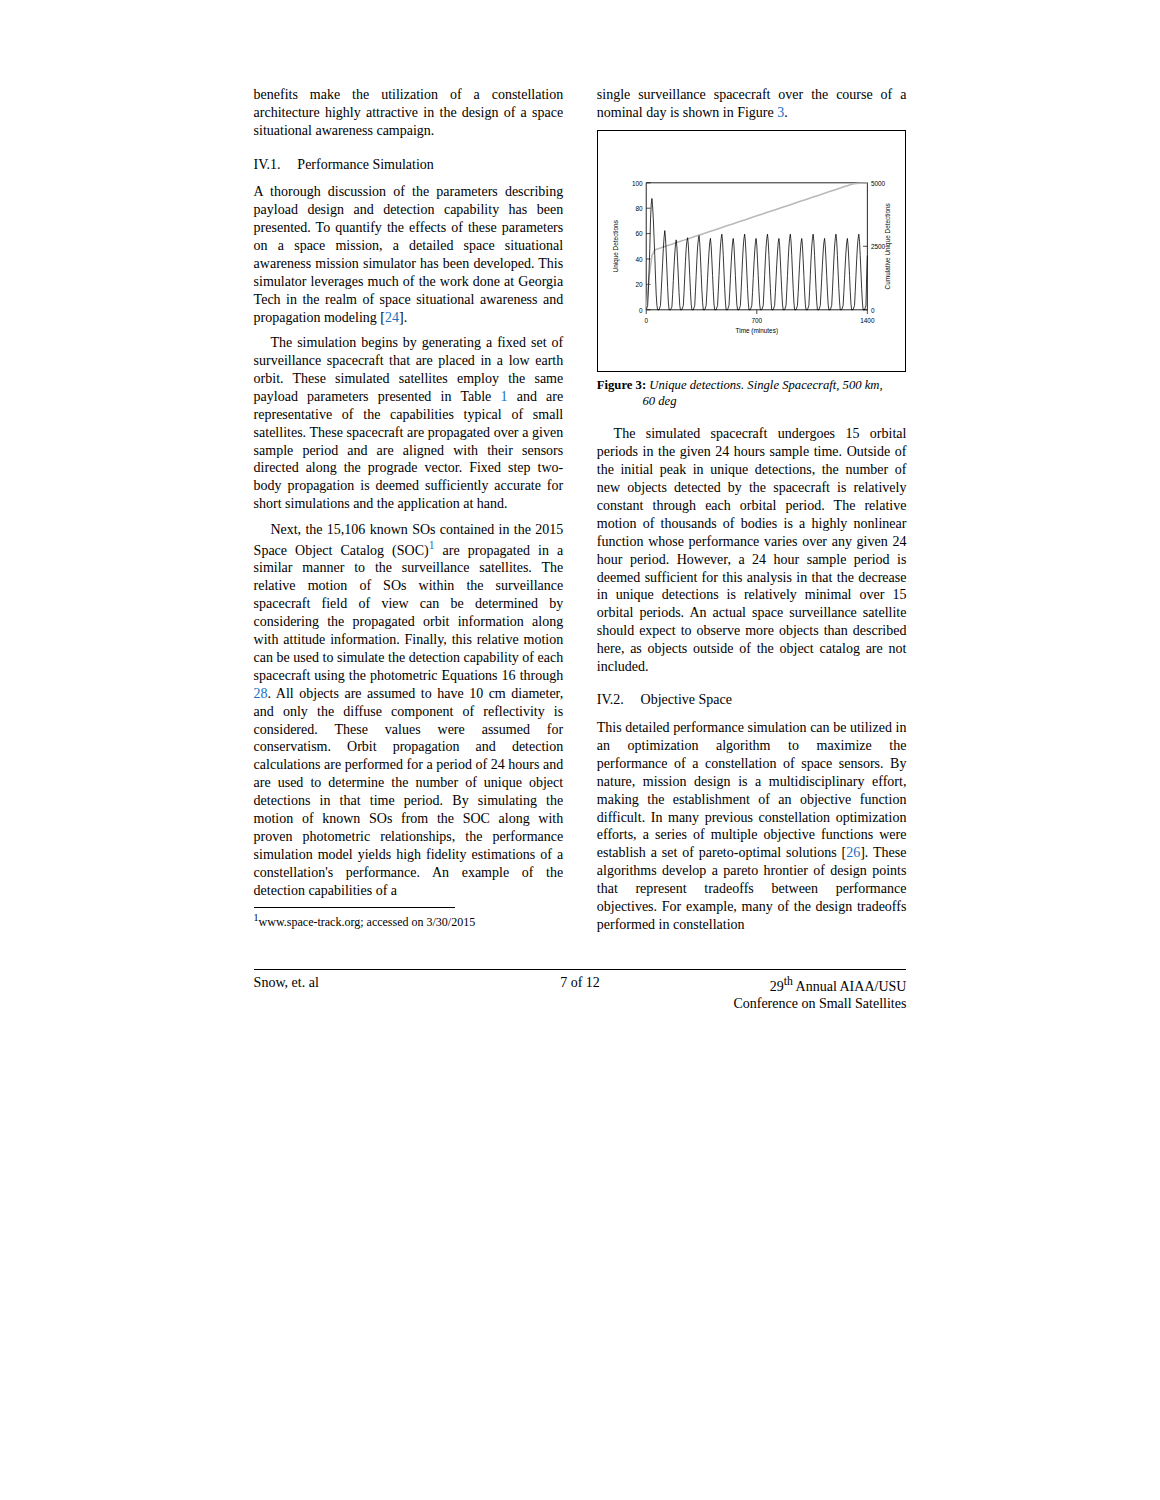benefits make the utilization of a constellation architecture highly attractive in the design of a space situational awareness campaign.
IV.1. Performance Simulation
A thorough discussion of the parameters describing payload design and detection capability has been presented. To quantify the effects of these parameters on a space mission, a detailed space situational awareness mission simulator has been developed. This simulator leverages much of the work done at Georgia Tech in the realm of space situational awareness and propagation modeling [24].
The simulation begins by generating a fixed set of surveillance spacecraft that are placed in a low earth orbit. These simulated satellites employ the same payload parameters presented in Table 1 and are representative of the capabilities typical of small satellites. These spacecraft are propagated over a given sample period and are aligned with their sensors directed along the prograde vector. Fixed step two-body propagation is deemed sufficiently accurate for short simulations and the application at hand.
Next, the 15,106 known SOs contained in the 2015 Space Object Catalog (SOC)1 are propagated in a similar manner to the surveillance satellites. The relative motion of SOs within the surveillance spacecraft field of view can be determined by considering the propagated orbit information along with attitude information. Finally, this relative motion can be used to simulate the detection capability of each spacecraft using the photometric Equations 16 through 28. All objects are assumed to have 10 cm diameter, and only the diffuse component of reflectivity is considered. These values were assumed for conservatism. Orbit propagation and detection calculations are performed for a period of 24 hours and are used to determine the number of unique object detections in that time period. By simulating the motion of known SOs from the SOC along with proven photometric relationships, the performance simulation model yields high fidelity estimations of a constellation's performance. An example of the detection capabilities of a
1www.space-track.org; accessed on 3/30/2015
single surveillance spacecraft over the course of a nominal day is shown in Figure 3.
100 80 60 40 20 0 5000 2500 0 0 700 1400 Unique Detections Cumulative Unique Detections Time (minutes)
Figure 3: Unique detections. Single Spacecraft, 500 km, 60 deg
The simulated spacecraft undergoes 15 orbital periods in the given 24 hours sample time. Outside of the initial peak in unique detections, the number of new objects detected by the spacecraft is relatively constant through each orbital period. The relative motion of thousands of bodies is a highly nonlinear function whose performance varies over any given 24 hour period. However, a 24 hour sample period is deemed sufficient for this analysis in that the decrease in unique detections is relatively minimal over 15 orbital periods. An actual space surveillance satellite should expect to observe more objects than described here, as objects outside of the object catalog are not included.
IV.2. Objective Space
This detailed performance simulation can be utilized in an optimization algorithm to maximize the performance of a constellation of space sensors. By nature, mission design is a multidisciplinary effort, making the establishment of an objective function difficult. In many previous constellation optimization efforts, a series of multiple objective functions were establish a set of pareto-optimal solutions [26]. These algorithms develop a pareto hrontier of design points that represent tradeoffs between performance objectives. For example, many of the design tradeoffs performed in constellation
Snow, et. al
7 of 12
29th Annual AIAA/USU
Conference on Small Satellites